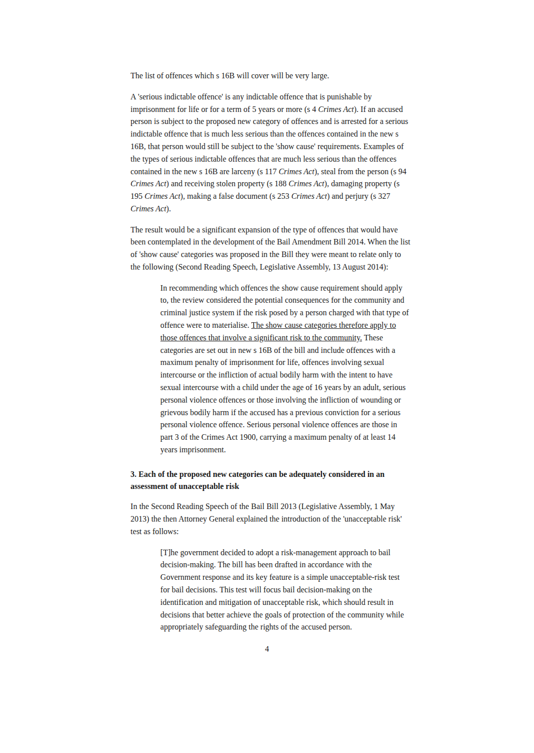The list of offences which s 16B will cover will be very large.
A 'serious indictable offence' is any indictable offence that is punishable by imprisonment for life or for a term of 5 years or more (s 4 Crimes Act). If an accused person is subject to the proposed new category of offences and is arrested for a serious indictable offence that is much less serious than the offences contained in the new s 16B, that person would still be subject to the 'show cause' requirements. Examples of the types of serious indictable offences that are much less serious than the offences contained in the new s 16B are larceny (s 117 Crimes Act), steal from the person (s 94 Crimes Act) and receiving stolen property (s 188 Crimes Act), damaging property (s 195 Crimes Act), making a false document (s 253 Crimes Act) and perjury (s 327 Crimes Act).
The result would be a significant expansion of the type of offences that would have been contemplated in the development of the Bail Amendment Bill 2014. When the list of 'show cause' categories was proposed in the Bill they were meant to relate only to the following (Second Reading Speech, Legislative Assembly, 13 August 2014):
In recommending which offences the show cause requirement should apply to, the review considered the potential consequences for the community and criminal justice system if the risk posed by a person charged with that type of offence were to materialise. The show cause categories therefore apply to those offences that involve a significant risk to the community. These categories are set out in new s 16B of the bill and include offences with a maximum penalty of imprisonment for life, offences involving sexual intercourse or the infliction of actual bodily harm with the intent to have sexual intercourse with a child under the age of 16 years by an adult, serious personal violence offences or those involving the infliction of wounding or grievous bodily harm if the accused has a previous conviction for a serious personal violence offence. Serious personal violence offences are those in part 3 of the Crimes Act 1900, carrying a maximum penalty of at least 14 years imprisonment.
3. Each of the proposed new categories can be adequately considered in an assessment of unacceptable risk
In the Second Reading Speech of the Bail Bill 2013 (Legislative Assembly, 1 May 2013) the then Attorney General explained the introduction of the 'unacceptable risk' test as follows:
[T]he government decided to adopt a risk-management approach to bail decision-making. The bill has been drafted in accordance with the Government response and its key feature is a simple unacceptable-risk test for bail decisions. This test will focus bail decision-making on the identification and mitigation of unacceptable risk, which should result in decisions that better achieve the goals of protection of the community while appropriately safeguarding the rights of the accused person.
4